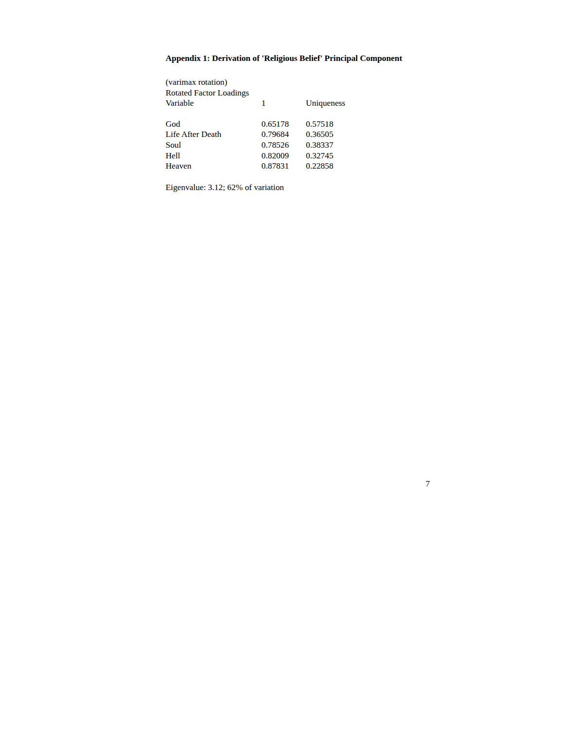Appendix 1: Derivation of 'Religious Belief' Principal Component
(varimax rotation)
Rotated Factor Loadings
| Variable | 1 | Uniqueness |
| God | 0.65178 | 0.57518 |
| Life After Death | 0.79684 | 0.36505 |
| Soul | 0.78526 | 0.38337 |
| Hell | 0.82009 | 0.32745 |
| Heaven | 0.87831 | 0.22858 |
Eigenvalue: 3.12; 62% of variation
7